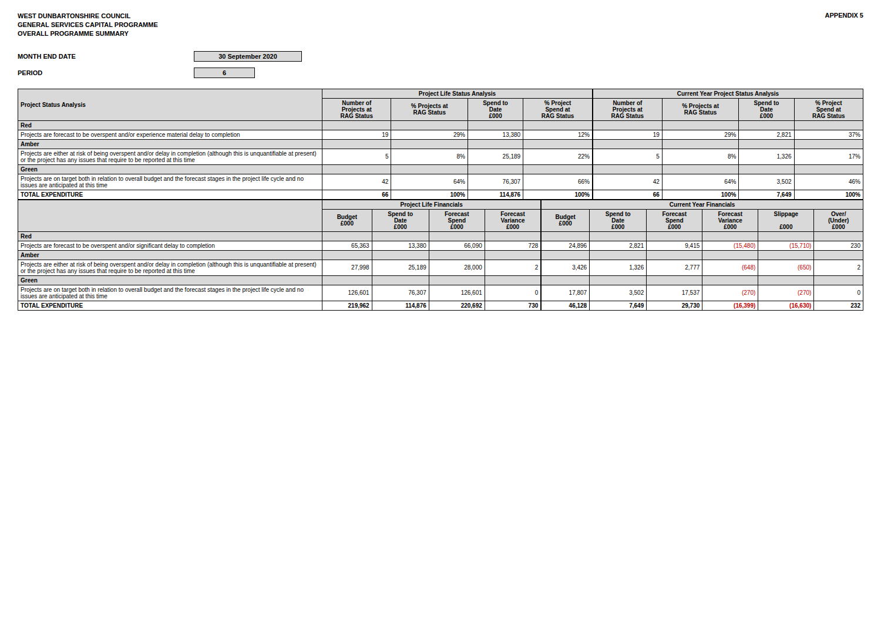WEST DUNBARTONSHIRE COUNCIL
GENERAL SERVICES CAPITAL PROGRAMME
OVERALL PROGRAMME SUMMARY
APPENDIX 5
MONTH END DATE 30 September 2020
PERIOD 6
| Project Status Analysis | Project Life Status Analysis | Current Year Project Status Analysis |
| --- | --- | --- |
| Number of Projects at RAG Status | % Projects at RAG Status | Spend to Date £000 | % Project Spend at RAG Status | Number of Projects at RAG Status | % Projects at RAG Status | Spend to Date £000 | % Project Spend at RAG Status |
| Red | | | | | | | | |
| Projects are forecast to be overspent and/or experience material delay to completion | 19 | 29% | 13,380 | 12% | 19 | 29% | 2,821 | 37% |
| Amber | | | | | | | | |
| Projects are either at risk of being overspent and/or delay in completion (although this is unquantifiable at present) or the project has any issues that require to be reported at this time | 5 | 8% | 25,189 | 22% | 5 | 8% | 1,326 | 17% |
| Green | | | | | | | | |
| Projects are on target both in relation to overall budget and the forecast stages in the project life cycle and no issues are anticipated at this time | 42 | 64% | 76,307 | 66% | 42 | 64% | 3,502 | 46% |
| TOTAL EXPENDITURE | 66 | 100% | 114,876 | 100% | 66 | 100% | 7,649 | 100% |
| | Project Life Financials | Current Year Financials |
| --- | --- | --- |
| Budget £000 | Spend to Date £000 | Forecast Spend £000 | Forecast Variance £000 | Budget £000 | Spend to Date £000 | Forecast Spend £000 | Forecast Variance £000 | Slippage £000 | Over/ (Under) £000 |
| Red | | | | | | | | | | |
| Projects are forecast to be overspent and/or significant delay to completion | 65,363 | 13,380 | 66,090 | 728 | 24,896 | 2,821 | 9,415 | (15,480) | (15,710) | 230 |
| Amber | | | | | | | | | | |
| Projects are either at risk of being overspent and/or delay in completion (although this is unquantifiable at present) or the project has any issues that require to be reported at this time | 27,998 | 25,189 | 28,000 | 2 | 3,426 | 1,326 | 2,777 | (648) | (650) | 2 |
| Green | | | | | | | | | | |
| Projects are on target both in relation to overall budget and the forecast stages in the project life cycle and no issues are anticipated at this time | 126,601 | 76,307 | 126,601 | 0 | 17,807 | 3,502 | 17,537 | (270) | (270) | 0 |
| TOTAL EXPENDITURE | 219,962 | 114,876 | 220,692 | 730 | 46,128 | 7,649 | 29,730 | (16,399) | (16,630) | 232 |